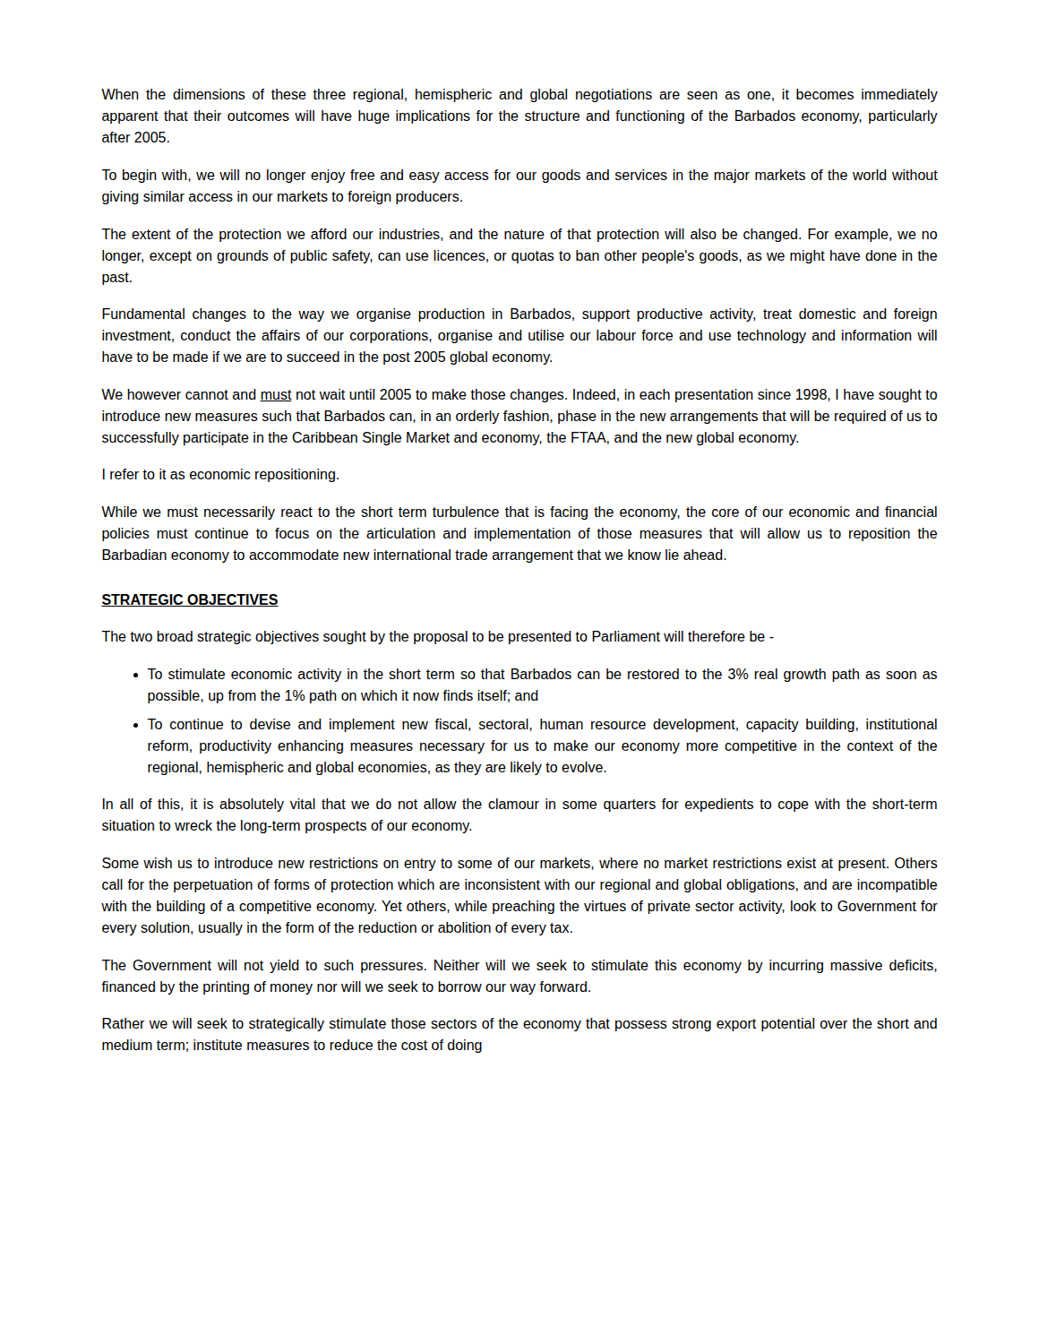When the dimensions of these three regional, hemispheric and global negotiations are seen as one, it becomes immediately apparent that their outcomes will have huge implications for the structure and functioning of the Barbados economy, particularly after 2005.
To begin with, we will no longer enjoy free and easy access for our goods and services in the major markets of the world without giving similar access in our markets to foreign producers.
The extent of the protection we afford our industries, and the nature of that protection will also be changed. For example, we no longer, except on grounds of public safety, can use licences, or quotas to ban other people's goods, as we might have done in the past.
Fundamental changes to the way we organise production in Barbados, support productive activity, treat domestic and foreign investment, conduct the affairs of our corporations, organise and utilise our labour force and use technology and information will have to be made if we are to succeed in the post 2005 global economy.
We however cannot and must not wait until 2005 to make those changes. Indeed, in each presentation since 1998, I have sought to introduce new measures such that Barbados can, in an orderly fashion, phase in the new arrangements that will be required of us to successfully participate in the Caribbean Single Market and economy, the FTAA, and the new global economy.
I refer to it as economic repositioning.
While we must necessarily react to the short term turbulence that is facing the economy, the core of our economic and financial policies must continue to focus on the articulation and implementation of those measures that will allow us to reposition the Barbadian economy to accommodate new international trade arrangement that we know lie ahead.
STRATEGIC OBJECTIVES
The two broad strategic objectives sought by the proposal to be presented to Parliament will therefore be -
To stimulate economic activity in the short term so that Barbados can be restored to the 3% real growth path as soon as possible, up from the 1% path on which it now finds itself; and
To continue to devise and implement new fiscal, sectoral, human resource development, capacity building, institutional reform, productivity enhancing measures necessary for us to make our economy more competitive in the context of the regional, hemispheric and global economies, as they are likely to evolve.
In all of this, it is absolutely vital that we do not allow the clamour in some quarters for expedients to cope with the short-term situation to wreck the long-term prospects of our economy.
Some wish us to introduce new restrictions on entry to some of our markets, where no market restrictions exist at present. Others call for the perpetuation of forms of protection which are inconsistent with our regional and global obligations, and are incompatible with the building of a competitive economy. Yet others, while preaching the virtues of private sector activity, look to Government for every solution, usually in the form of the reduction or abolition of every tax.
The Government will not yield to such pressures. Neither will we seek to stimulate this economy by incurring massive deficits, financed by the printing of money nor will we seek to borrow our way forward.
Rather we will seek to strategically stimulate those sectors of the economy that possess strong export potential over the short and medium term; institute measures to reduce the cost of doing